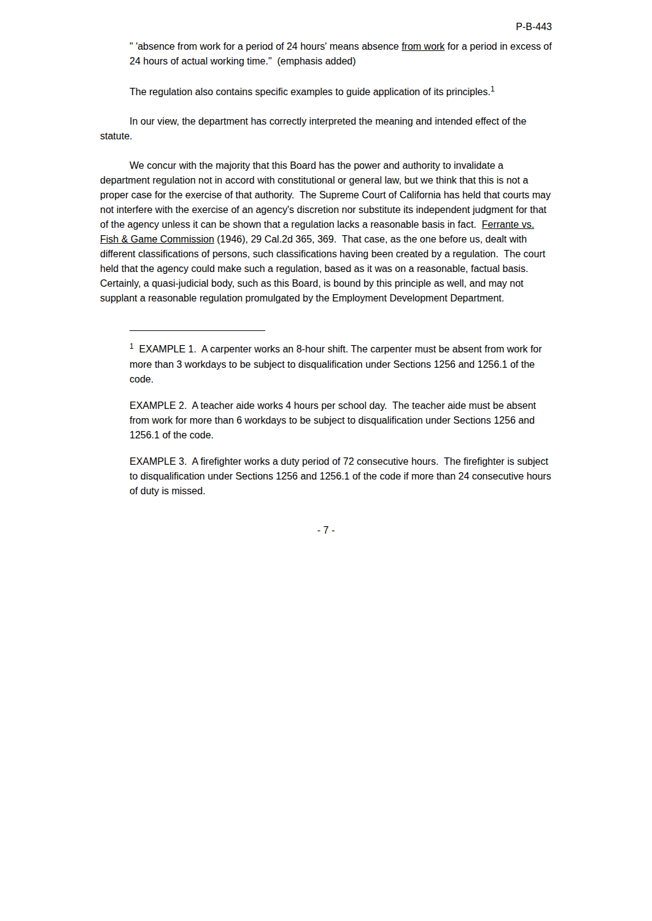P-B-443
" 'absence from work for a period of 24 hours' means absence from work for a period in excess of 24 hours of actual working time." (emphasis added)
The regulation also contains specific examples to guide application of its principles.1
In our view, the department has correctly interpreted the meaning and intended effect of the statute.
We concur with the majority that this Board has the power and authority to invalidate a department regulation not in accord with constitutional or general law, but we think that this is not a proper case for the exercise of that authority. The Supreme Court of California has held that courts may not interfere with the exercise of an agency's discretion nor substitute its independent judgment for that of the agency unless it can be shown that a regulation lacks a reasonable basis in fact. Ferrante vs. Fish & Game Commission (1946), 29 Cal.2d 365, 369. That case, as the one before us, dealt with different classifications of persons, such classifications having been created by a regulation. The court held that the agency could make such a regulation, based as it was on a reasonable, factual basis. Certainly, a quasi-judicial body, such as this Board, is bound by this principle as well, and may not supplant a reasonable regulation promulgated by the Employment Development Department.
1 EXAMPLE 1. A carpenter works an 8-hour shift. The carpenter must be absent from work for more than 3 workdays to be subject to disqualification under Sections 1256 and 1256.1 of the code.
EXAMPLE 2. A teacher aide works 4 hours per school day. The teacher aide must be absent from work for more than 6 workdays to be subject to disqualification under Sections 1256 and 1256.1 of the code.
EXAMPLE 3. A firefighter works a duty period of 72 consecutive hours. The firefighter is subject to disqualification under Sections 1256 and 1256.1 of the code if more than 24 consecutive hours of duty is missed.
- 7 -